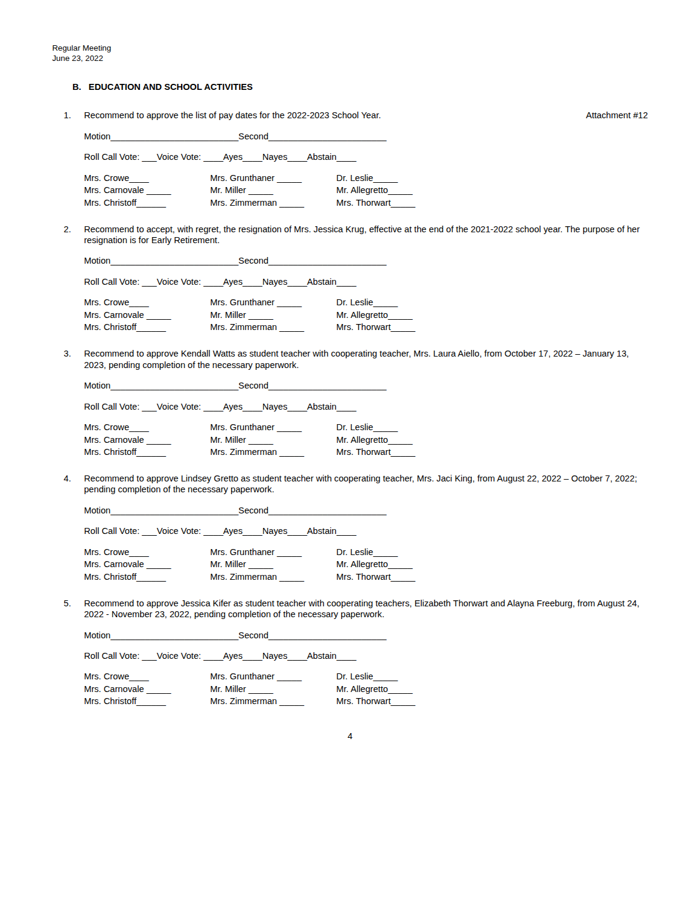Regular Meeting
June 23, 2022
B. EDUCATION AND SCHOOL ACTIVITIES
Attachment #12 Recommend to approve the list of pay dates for the 2022-2023 School Year.
Motion__________________________Second________________________
Roll Call Vote: ___Voice Vote: ____Ayes____Nayes____Abstain____
| Mrs. Crowe____ | Mrs. Grunthaner _____ | Dr. Leslie_____ |
| Mrs. Carnovale _____ | Mr. Miller _____ | Mr. Allegretto_____ |
| Mrs. Christoff______ | Mrs. Zimmerman _____ | Mrs. Thorwart_____ |
Recommend to accept, with regret, the resignation of Mrs. Jessica Krug, effective at the end of the 2021-2022 school year. The purpose of her resignation is for Early Retirement.
Motion__________________________Second________________________
Roll Call Vote: ___Voice Vote: ____Ayes____Nayes____Abstain____
| Mrs. Crowe____ | Mrs. Grunthaner _____ | Dr. Leslie_____ |
| Mrs. Carnovale _____ | Mr. Miller _____ | Mr. Allegretto_____ |
| Mrs. Christoff______ | Mrs. Zimmerman _____ | Mrs. Thorwart_____ |
Recommend to approve Kendall Watts as student teacher with cooperating teacher, Mrs. Laura Aiello, from October 17, 2022 – January 13, 2023, pending completion of the necessary paperwork.
Motion__________________________Second________________________
Roll Call Vote: ___Voice Vote: ____Ayes____Nayes____Abstain____
| Mrs. Crowe____ | Mrs. Grunthaner _____ | Dr. Leslie_____ |
| Mrs. Carnovale _____ | Mr. Miller _____ | Mr. Allegretto_____ |
| Mrs. Christoff______ | Mrs. Zimmerman _____ | Mrs. Thorwart_____ |
Recommend to approve Lindsey Gretto as student teacher with cooperating teacher, Mrs. Jaci King, from August 22, 2022 – October 7, 2022; pending completion of the necessary paperwork.
Motion__________________________Second________________________
Roll Call Vote: ___Voice Vote: ____Ayes____Nayes____Abstain____
| Mrs. Crowe____ | Mrs. Grunthaner _____ | Dr. Leslie_____ |
| Mrs. Carnovale _____ | Mr. Miller _____ | Mr. Allegretto_____ |
| Mrs. Christoff______ | Mrs. Zimmerman _____ | Mrs. Thorwart_____ |
Recommend to approve Jessica Kifer as student teacher with cooperating teachers, Elizabeth Thorwart and Alayna Freeburg, from August 24, 2022 - November 23, 2022, pending completion of the necessary paperwork.
Motion__________________________Second________________________
Roll Call Vote: ___Voice Vote: ____Ayes____Nayes____Abstain____
| Mrs. Crowe____ | Mrs. Grunthaner _____ | Dr. Leslie_____ |
| Mrs. Carnovale _____ | Mr. Miller _____ | Mr. Allegretto_____ |
| Mrs. Christoff______ | Mrs. Zimmerman _____ | Mrs. Thorwart_____ |
4